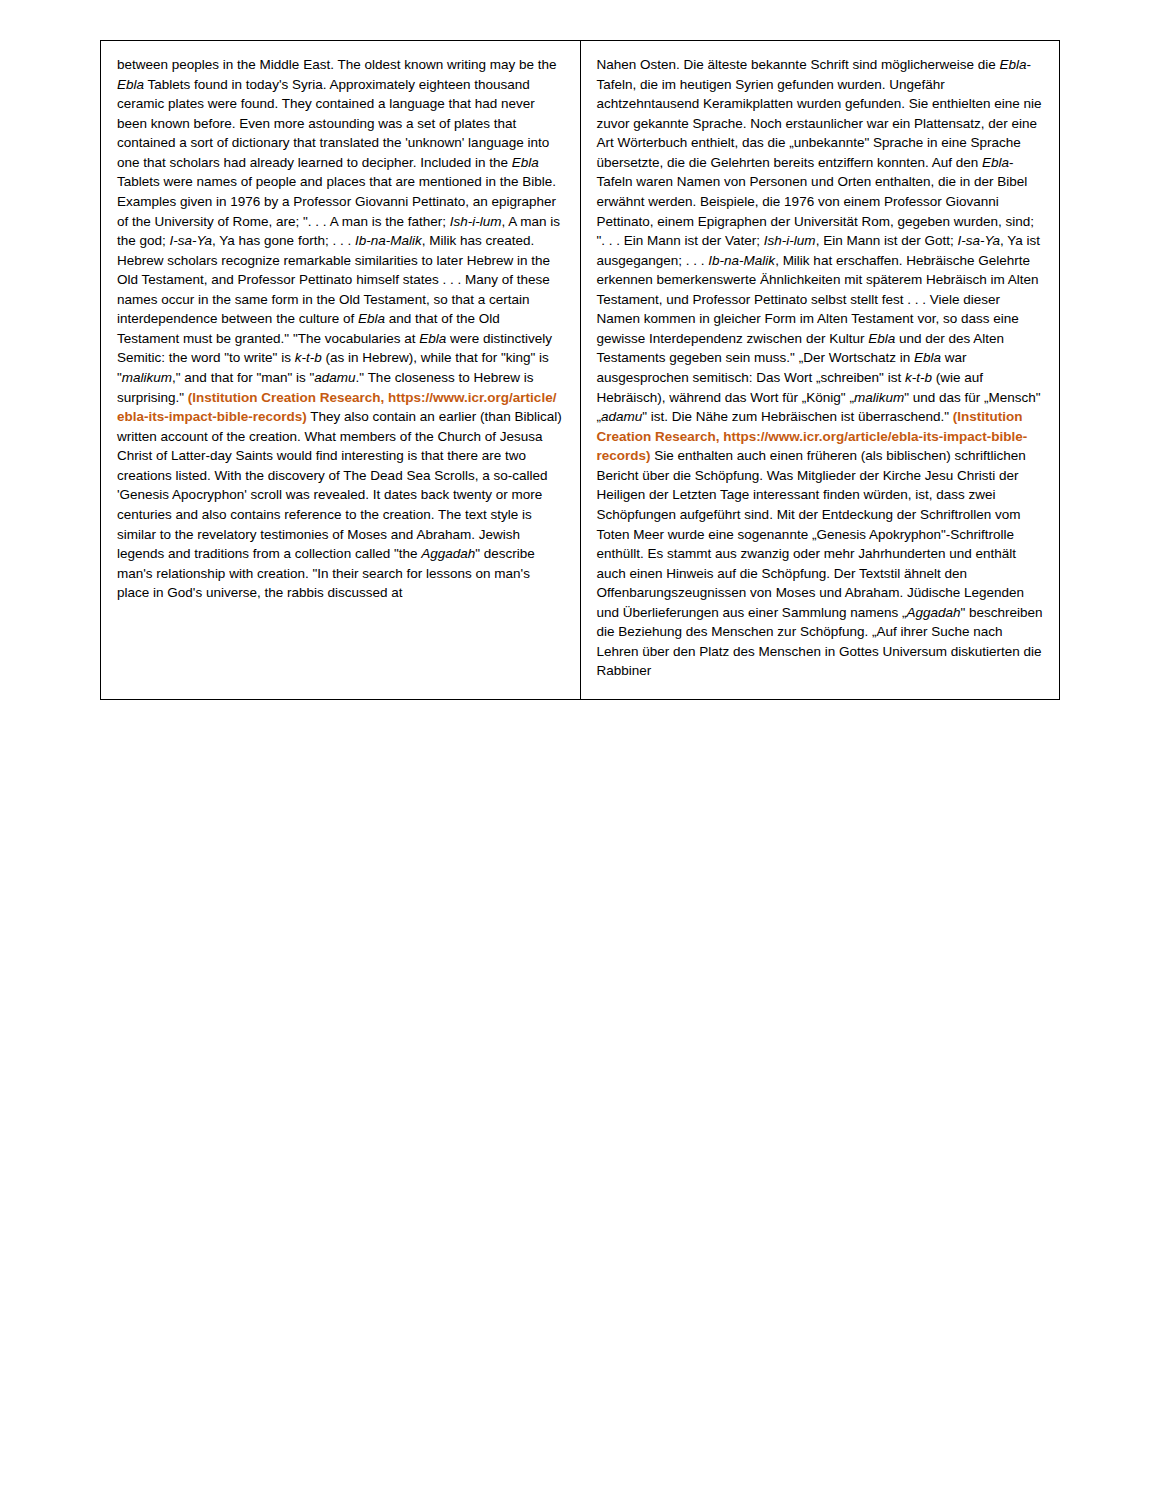| between peoples in the Middle East. The oldest known writing may be the Ebla Tablets found in today's Syria. Approximately eighteen thousand ceramic plates were found. They contained a language that had never been known before. Even more astounding was a set of plates that contained a sort of dictionary that translated the 'unknown' language into one that scholars had already learned to decipher. Included in the Ebla Tablets were names of people and places that are mentioned in the Bible. Examples given in 1976 by a Professor Giovanni Pettinato, an epigrapher of the University of Rome, are; ". . . A man is the father; Ish-i-lum , A man is the god; I-sa-Ya , Ya has gone forth; . . . Ib-na-Malik , Milik has created. Hebrew scholars recognize remarkable similarities to later Hebrew in the Old Testament, and Professor Pettinato himself states . . . Many of these names occur in the same form in the Old Testament, so that a certain interdependence between the culture of Ebla and that of the Old Testament must be granted." "The vocabularies at Ebla were distinctively Semitic: the word "to write" is k-t-b (as in Hebrew), while that for "king" is " malikum ," and that for "man" is " adamu ." The closeness to Hebrew is surprising." (Institution Creation Research, https://www.icr.org/article/ ebla-its-impact-bible-records) They also contain an earlier (than Biblical) written account of the creation. What members of the Church of Jesusa Christ of Latter-day Saints would find interesting is that there are two creations listed. With the discovery of The Dead Sea Scrolls, a so-called 'Genesis Apocryphon' scroll was revealed. It dates back twenty or more centuries and also contains reference to the creation. The text style is similar to the revelatory testimonies of Moses and Abraham. Jewish legends and traditions from a collection called "the Aggadah " describe man's relationship with creation. "In their search for lessons on man's place in God's universe, the rabbis discussed at | Nahen Osten. Die älteste bekannte Schrift sind möglicherweise die Ebla -Tafeln, die im heutigen Syrien gefunden wurden. Ungefähr achtzehntausend Keramikplatten wurden gefunden. Sie enthielten eine nie zuvor gekannte Sprache. Noch erstaunlicher war ein Plattensatz, der eine Art Wörterbuch enthielt, das die „unbekannte" Sprache in eine Sprache übersetzte, die die Gelehrten bereits entziffern konnten. Auf den Ebla -Tafeln waren Namen von Personen und Orten enthalten, die in der Bibel erwähnt werden. Beispiele, die 1976 von einem Professor Giovanni Pettinato, einem Epigraphen der Universität Rom, gegeben wurden, sind; ". . . Ein Mann ist der Vater; Ish-i-lum , Ein Mann ist der Gott; I-sa-Ya , Ya ist ausgegangen; . . . Ib-na-Malik , Milik hat erschaffen. Hebräische Gelehrte erkennen bemerkenswerte Ähnlichkeiten mit späterem Hebräisch im Alten Testament, und Professor Pettinato selbst stellt fest . . . Viele dieser Namen kommen in gleicher Form im Alten Testament vor, so dass eine gewisse Interdependenz zwischen der Kultur Ebla und der des Alten Testaments gegeben sein muss." „Der Wortschatz in Ebla war ausgesprochen semitisch: Das Wort „schreiben" ist k-t-b (wie auf Hebräisch), während das Wort für „König" „ malikum " und das für „Mensch" „ adamu " ist. Die Nähe zum Hebräischen ist überraschend." (Institution Creation Research, https://www.icr.org/article/ebla-its-impact-bible-records) Sie enthalten auch einen früheren (als biblischen) schriftlichen Bericht über die Schöpfung. Was Mitglieder der Kirche Jesu Christi der Heiligen der Letzten Tage interessant finden würden, ist, dass zwei Schöpfungen aufgeführt sind. Mit der Entdeckung der Schriftrollen vom Toten Meer wurde eine sogenannte „Genesis Apokryphon"-Schriftrolle enthüllt. Es stammt aus zwanzig oder mehr Jahrhunderten und enthält auch einen Hinweis auf die Schöpfung. Der Textstil ähnelt den Offenbarungszeugnissen von Moses und Abraham. Jüdische Legenden und Überlieferungen aus einer Sammlung namens „ Aggadah " beschreiben die Beziehung des Menschen zur Schöpfung. „Auf ihrer Suche nach Lehren über den Platz des Menschen in Gottes Universum diskutierten die Rabbiner |